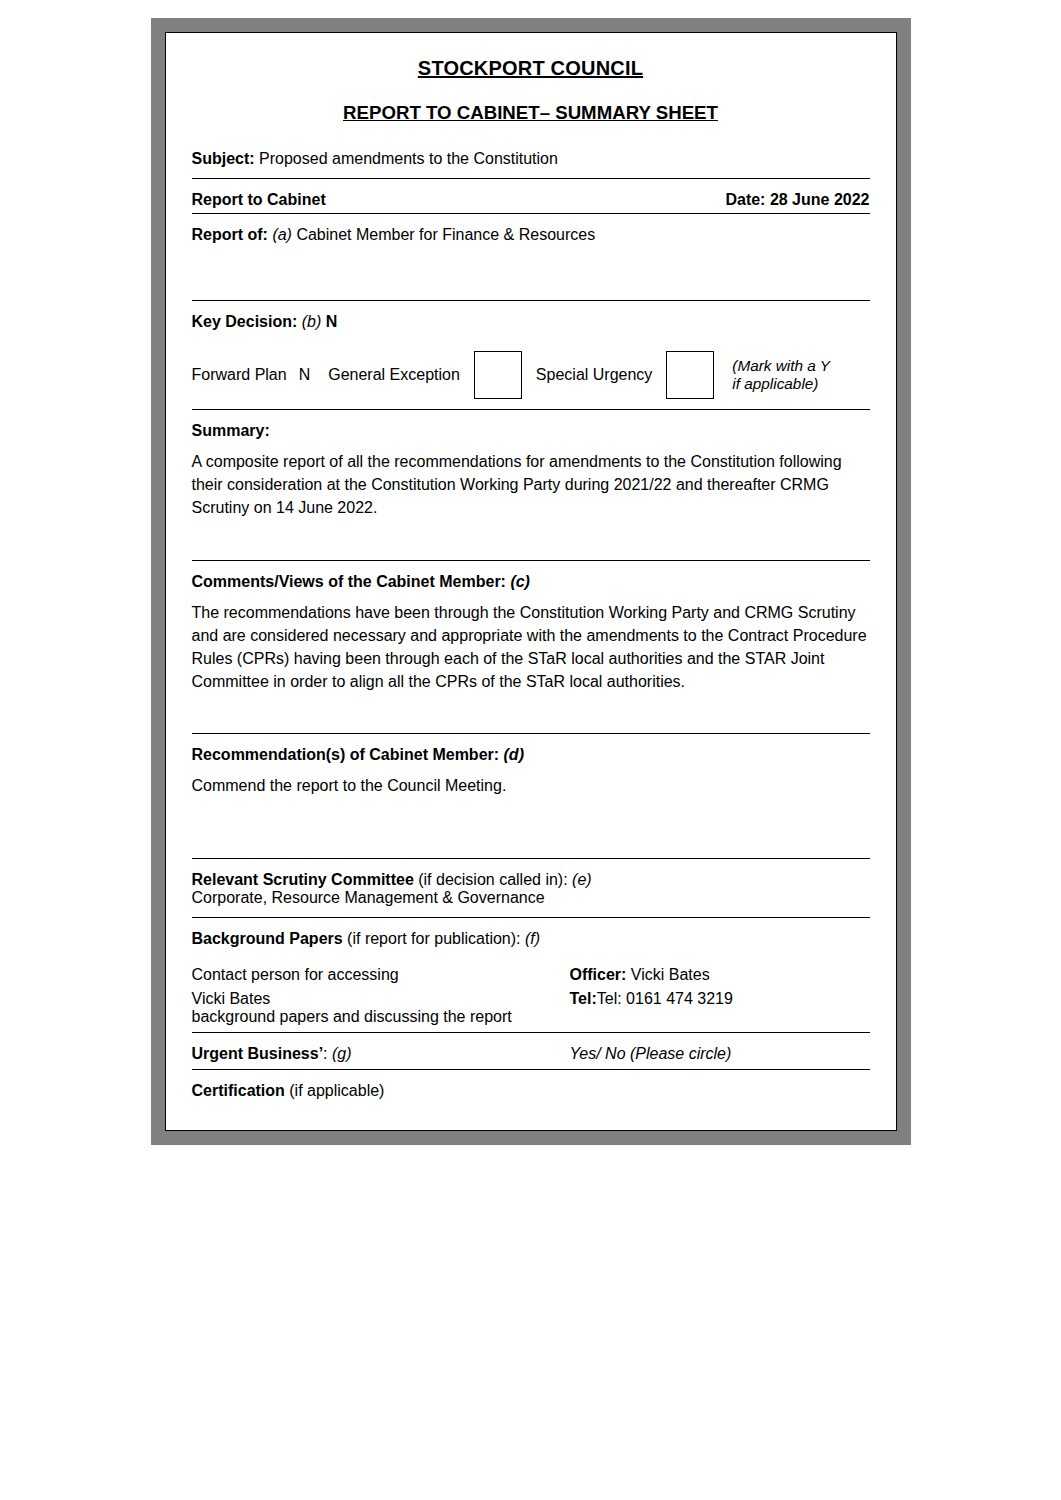AGENDA ITEM
STOCKPORT COUNCIL
REPORT TO CABINET– SUMMARY SHEET
Subject: Proposed amendments to the Constitution
Report to Cabinet
Date: 28 June 2022
Report of: (a) Cabinet Member for Finance & Resources
Key Decision: (b) N
Forward Plan N General Exception Special Urgency (Mark with a Y
if applicable)
Summary:
A composite report of all the recommendations for amendments to the Constitution following their consideration at the Constitution Working Party during 2021/22 and thereafter CRMG Scrutiny on 14 June 2022.
Comments/Views of the Cabinet Member: (c)
The recommendations have been through the Constitution Working Party and CRMG Scrutiny and are considered necessary and appropriate with the amendments to the Contract Procedure Rules (CPRs) having been through each of the STaR local authorities and the STAR Joint Committee in order to align all the CPRs of the STaR local authorities.
Recommendation(s) of Cabinet Member: (d)
Commend the report to the Council Meeting.
Relevant Scrutiny Committee (if decision called in): (e)
Corporate, Resource Management & Governance
Background Papers (if report for publication): (f)
Contact person for accessing
Officer: Vicki Bates
Vicki Bates
background papers and discussing the report
Tel: Tel: 0161 474 3219
Urgent Business’: (g)
Yes/ No (Please circle)
Certification (if applicable)